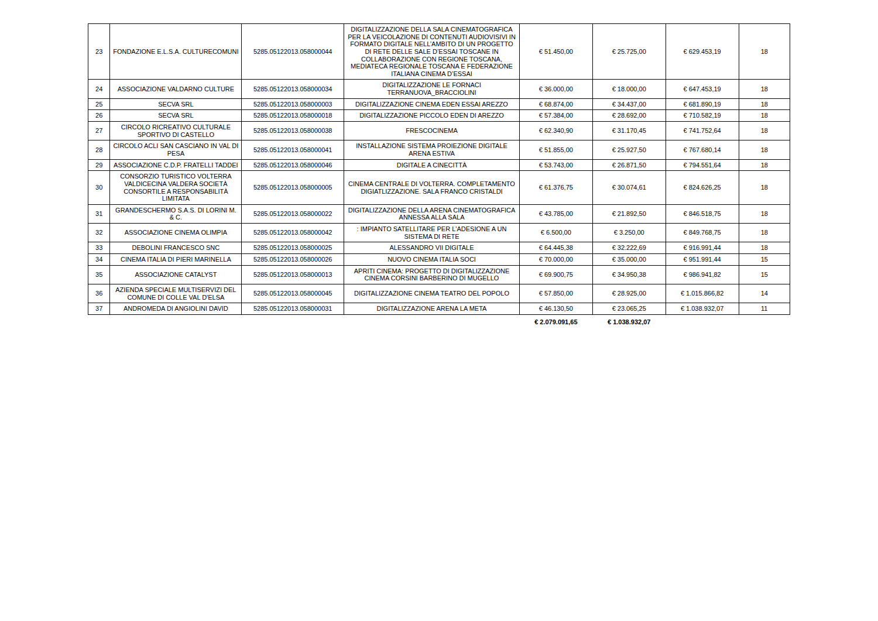| 23 | FONDAZIONE E.L.S.A. CULTURECOMUNI | 5285.05122013.058000044 | DIGITALIZZAZIONE DELLA SALA CINEMATOGRAFICA PER LA VEICOLAZIONE DI CONTENUTI AUDIOVISIVI IN FORMATO DIGITALE NELL’AMBITO DI UN PROGETTO DI RETE DELLE SALE D’ESSAI TOSCANE IN COLLABORAZIONE CON REGIONE TOSCANA, MEDIATECA REGIONALE TOSCANA E FEDERAZIONE ITALIANA CINEMA D’ESSAI | € 51.450,00 | € 25.725,00 | € 629.453,19 | 18 |
| 24 | ASSOCIAZIONE VALDARNO CULTURE | 5285.05122013.058000034 | DIGITALIZZAZIONE LE FORNACI TERRANUOVA_BRACCIOLINI | € 36.000,00 | € 18.000,00 | € 647.453,19 | 18 |
| 25 | SECVA SRL | 5285.05122013.058000003 | DIGITALIZZAZIONE CINEMA EDEN ESSAI AREZZO | € 68.874,00 | € 34.437,00 | € 681.890,19 | 18 |
| 26 | SECVA SRL | 5285.05122013.058000018 | DIGITALIZZAZIONE PICCOLO EDEN DI AREZZO | € 57.384,00 | € 28.692,00 | € 710.582,19 | 18 |
| 27 | CIRCOLO RICREATIVO CULTURALE SPORTIVO DI CASTELLO | 5285.05122013.058000038 | FRESCOCINEMA | € 62.340,90 | € 31.170,45 | € 741.752,64 | 18 |
| 28 | CIRCOLO ACLI SAN CASCIANO IN VAL DI PESA | 5285.05122013.058000041 | INSTALLAZIONE SISTEMA PROIEZIONE DIGITALE ARENA ESTIVA | € 51.855,00 | € 25.927,50 | € 767.680,14 | 18 |
| 29 | ASSOCIAZIONE C.D.P. FRATELLI TADDEI | 5285.05122013.058000046 | DIGITALE A CINECITTÀ | € 53.743,00 | € 26.871,50 | € 794.551,64 | 18 |
| 30 | CONSORZIO TURISTICO VOLTERRA VALDICECINA VALDERA SOCIETÀ CONSORTILE A RESPONSABILITÀ LIMITATA | 5285.05122013.058000005 | CINEMA CENTRALE DI VOLTERRA. COMPLETAMENTO DIGIATLIZZAZIONE. SALA FRANCO CRISTALDI | € 61.376,75 | € 30.074,61 | € 824.626,25 | 18 |
| 31 | GRANDESCHERMO S.A.S. DI LORINI M. & C. | 5285.05122013.058000022 | DIGITALIZZAZIONE DELLA ARENA CINEMATOGRAFICA ANNESSA ALLA SALA | € 43.785,00 | € 21.892,50 | € 846.518,75 | 18 |
| 32 | ASSOCIAZIONE CINEMA OLIMPIA | 5285.05122013.058000042 | : IMPIANTO SATELLITARE PER L'ADESIONE A UN SISTEMA DI RETE | € 6.500,00 | € 3.250,00 | € 849.768,75 | 18 |
| 33 | DEBOLINI FRANCESCO SNC | 5285.05122013.058000025 | ALESSANDRO VII DIGITALE | € 64.445,38 | € 32.222,69 | € 916.991,44 | 18 |
| 34 | CINEMA ITALIA DI PIERI MARINELLA | 5285.05122013.058000026 | NUOVO CINEMA ITALIA SOCI | € 70.000,00 | € 35.000,00 | € 951.991,44 | 15 |
| 35 | ASSOCIAZIONE CATALYST | 5285.05122013.058000013 | APRITI CINEMA: PROGETTO DI DIGITALIZZAZIONE CINEMA CORSINI BARBERINO DI MUGELLO | € 69.900,75 | € 34.950,38 | € 986.941,82 | 15 |
| 36 | AZIENDA SPECIALE MULTISERVIZI DEL COMUNE DI COLLE VAL D'ELSA | 5285.05122013.058000045 | DIGITALIZZAZIONE CINEMA TEATRO DEL POPOLO | € 57.850,00 | € 28.925,00 | € 1.015.866,82 | 14 |
| 37 | ANDROMEDA DI ANGIOLINI DAVID | 5285.05122013.058000031 | DIGITALIZZAZIONE ARENA LA META | € 46.130,50 | € 23.065,25 | € 1.038.932,07 | 11 |
| | | | | € 2.079.091,65 | € 1.038.932,07 | | |